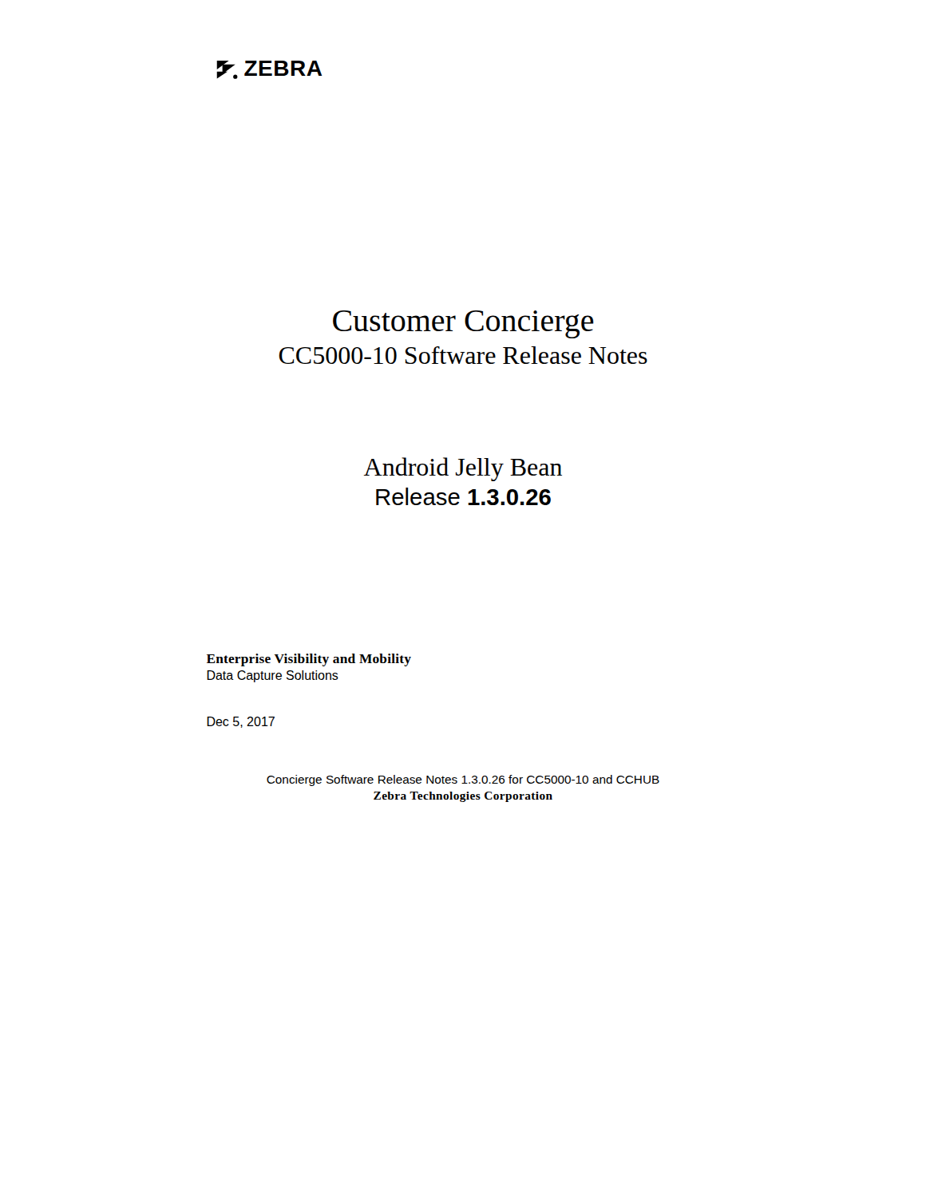ZEBRA
Customer Concierge
CC5000-10 Software Release Notes
Android Jelly Bean
Release 1.3.0.26
Enterprise Visibility and Mobility
Data Capture Solutions
Dec 5, 2017
Concierge Software Release Notes 1.3.0.26 for CC5000-10 and CCHUB
Zebra Technologies Corporation